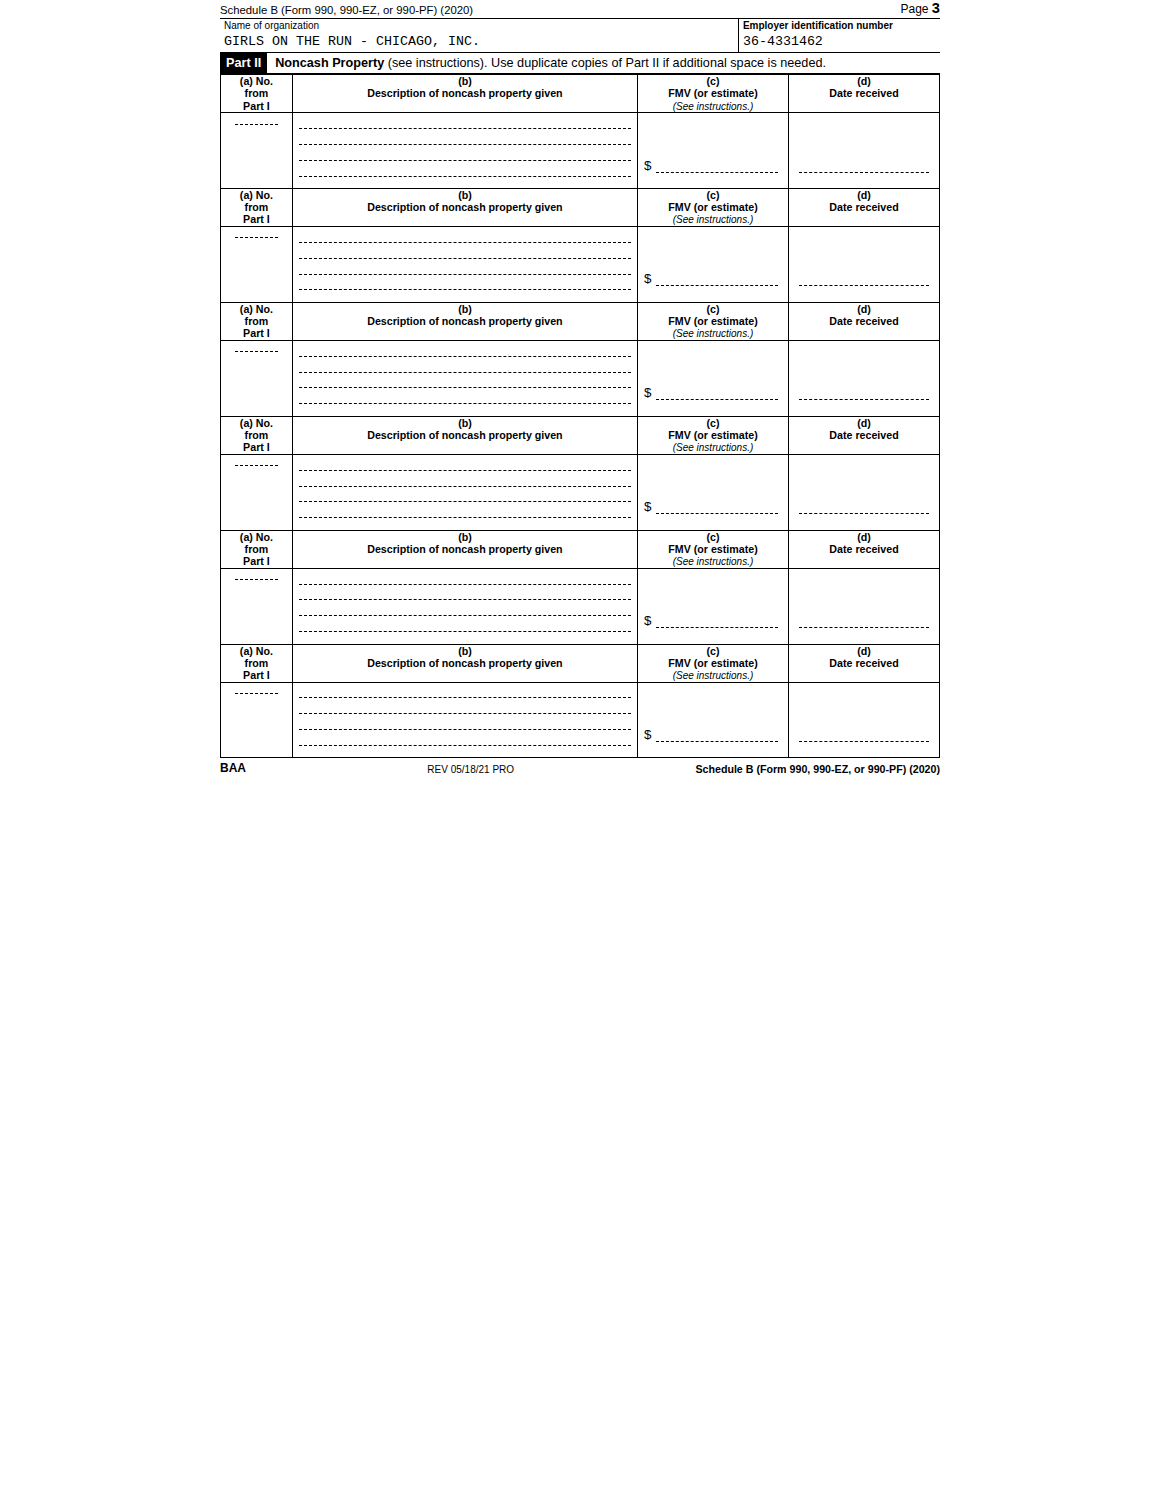Schedule B (Form 990, 990-EZ, or 990-PF) (2020)
Page 3
| Name of organization GIRLS ON THE RUN - CHICAGO, INC. | Employer identification number 36-4331462 |
Part II
Noncash Property (see instructions). Use duplicate copies of Part II if additional space is needed.
| (a) No. from Part I | (b) Description of noncash property given | (c) FMV (or estimate) (See instructions.) | (d) Date received |
| | | $ | |
| (a) No. from Part I | (b) Description of noncash property given | (c) FMV (or estimate) (See instructions.) | (d) Date received |
| | | $ | |
| (a) No. from Part I | (b) Description of noncash property given | (c) FMV (or estimate) (See instructions.) | (d) Date received |
| | | $ | |
| (a) No. from Part I | (b) Description of noncash property given | (c) FMV (or estimate) (See instructions.) | (d) Date received |
| | | $ | |
| (a) No. from Part I | (b) Description of noncash property given | (c) FMV (or estimate) (See instructions.) | (d) Date received |
| | | $ | |
| (a) No. from Part I | (b) Description of noncash property given | (c) FMV (or estimate) (See instructions.) | (d) Date received |
| | | $ | |
BAA
REV 05/18/21 PRO
Schedule B (Form 990, 990-EZ, or 990-PF) (2020)